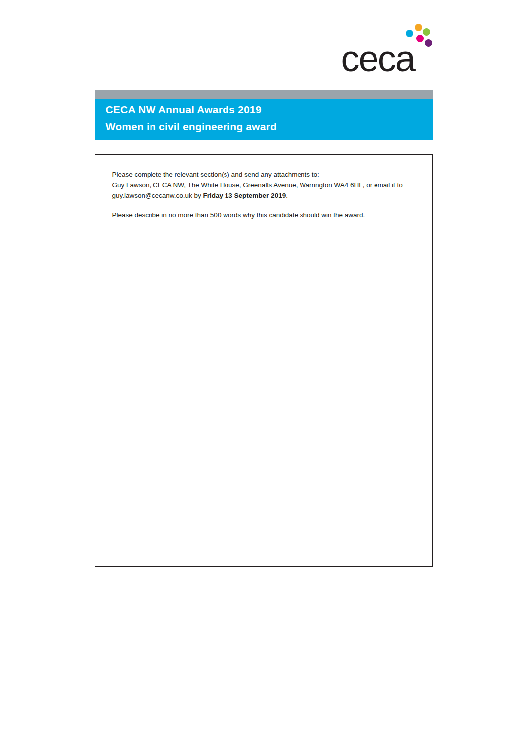ceca
CECA NW Annual Awards 2019
Women in civil engineering award
Please complete the relevant section(s) and send any attachments to:
Guy Lawson, CECA NW, The White House, Greenalls Avenue, Warrington WA4 6HL, or email it to guy.lawson@cecanw.co.uk by Friday 13 September 2019.
Please describe in no more than 500 words why this candidate should win the award.